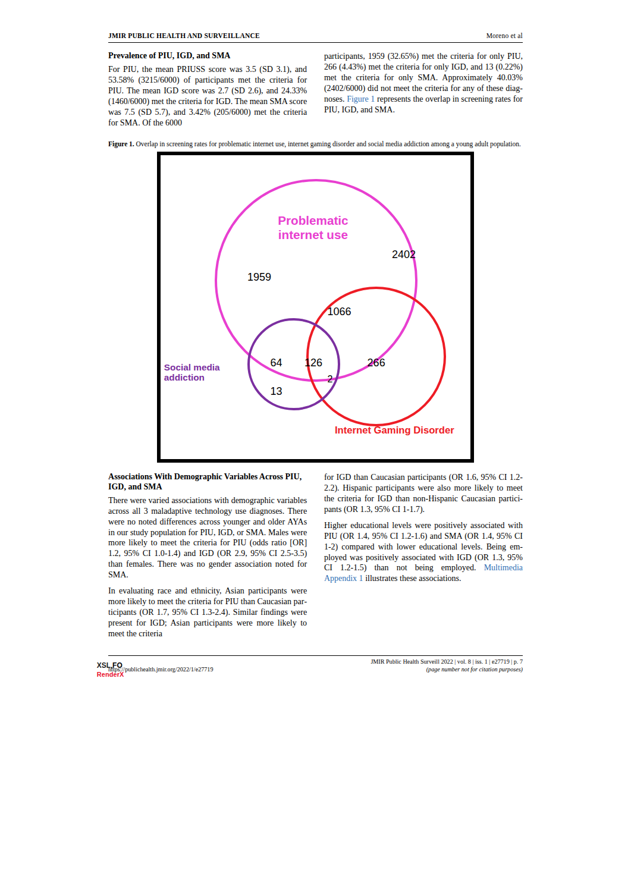JMIR Public Health and Surveillance Moreno et al
Prevalence of PIU, IGD, and SMA
For PIU, the mean PRIUSS score was 3.5 (SD 3.1), and 53.58% (3215/6000) of participants met the criteria for PIU. The mean IGD score was 2.7 (SD 2.6), and 24.33% (1460/6000) met the criteria for IGD. The mean SMA score was 7.5 (SD 5.7), and 3.42% (205/6000) met the criteria for SMA. Of the 6000
participants, 1959 (32.65%) met the criteria for only PIU, 266 (4.43%) met the criteria for only IGD, and 13 (0.22%) met the criteria for only SMA. Approximately 40.03% (2402/6000) did not meet the criteria for any of these diagnoses. Figure 1 represents the overlap in screening rates for PIU, IGD, and SMA.
Figure 1. Overlap in screening rates for problematic internet use, internet gaming disorder and social media addiction among a young adult population.
Problematic
internet use
Internet Gaming Disorder
Social media addiction
2402
1959
1066
64
126
266
2
13
Associations With Demographic Variables Across PIU, IGD, and SMA
There were varied associations with demographic variables across all 3 maladaptive technology use diagnoses. There were no noted differences across younger and older AYAs in our study population for PIU, IGD, or SMA. Males were more likely to meet the criteria for PIU (odds ratio [OR] 1.2, 95% CI 1.0-1.4) and IGD (OR 2.9, 95% CI 2.5-3.5) than females. There was no gender association noted for SMA.
In evaluating race and ethnicity, Asian participants were more likely to meet the criteria for PIU than Caucasian participants (OR 1.7, 95% CI 1.3-2.4). Similar findings were present for IGD; Asian participants were more likely to meet the criteria
for IGD than Caucasian participants (OR 1.6, 95% CI 1.2-2.2). Hispanic participants were also more likely to meet the criteria for IGD than non-Hispanic Caucasian participants (OR 1.3, 95% CI 1-1.7).
Higher educational levels were positively associated with PIU (OR 1.4, 95% CI 1.2-1.6) and SMA (OR 1.4, 95% CI 1-2) compared with lower educational levels. Being employed was positively associated with IGD (OR 1.3, 95% CI 1.2-1.5) than not being employed. Multimedia Appendix 1 illustrates these associations.
https://publichealth.jmir.org/2022/1/e27719
JMIR Public Health Surveill 2022 | vol. 8 | iss. 1 | e27719 | p. 7
(page number not for citation purposes)
XSL•FO
RenderX